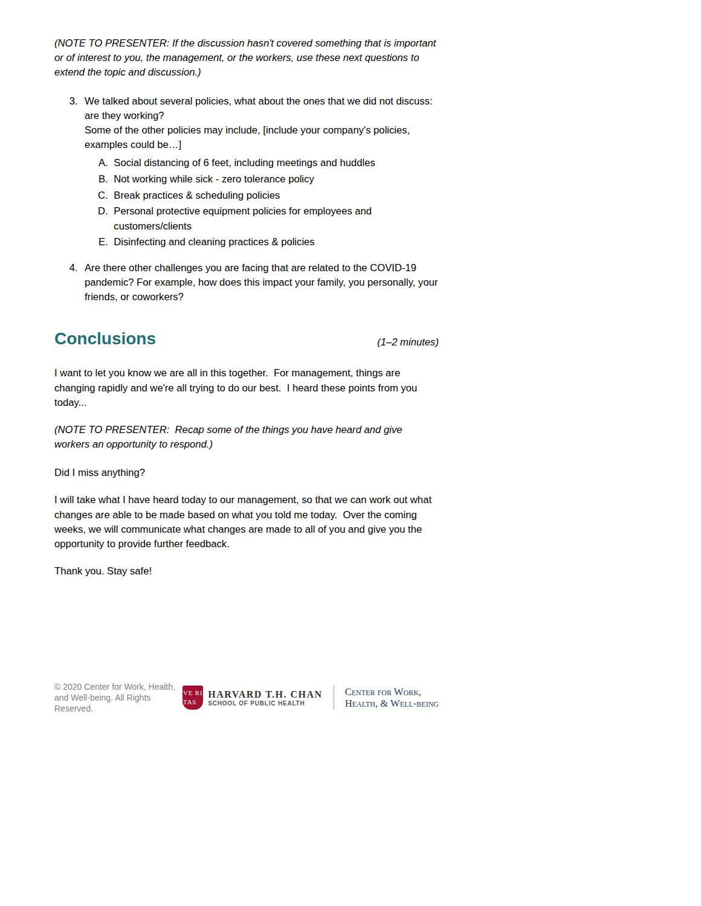(NOTE TO PRESENTER: If the discussion hasn't covered something that is important or of interest to you, the management, or the workers, use these next questions to extend the topic and discussion.)
We talked about several policies, what about the ones that we did not discuss: are they working?
Some of the other policies may include, [include your company's policies, examples could be…]
Social distancing of 6 feet, including meetings and huddles
Not working while sick - zero tolerance policy
Break practices & scheduling policies
Personal protective equipment policies for employees and customers/clients
Disinfecting and cleaning practices & policies
Are there other challenges you are facing that are related to the COVID-19 pandemic? For example, how does this impact your family, you personally, your friends, or coworkers?
Conclusions (1–2 minutes)
I want to let you know we are all in this together. For management, things are changing rapidly and we're all trying to do our best. I heard these points from you today...
(NOTE TO PRESENTER: Recap some of the things you have heard and give workers an opportunity to respond.)
Did I miss anything?
I will take what I have heard today to our management, so that we can work out what changes are able to be made based on what you told me today. Over the coming weeks, we will communicate what changes are made to all of you and give you the opportunity to provide further feedback.
Thank you. Stay safe!
© 2020 Center for Work, Health, and Well-being. All Rights Reserved.
VE RI
TAS
HARVARD T.H. CHAN
SCHOOL OF PUBLIC HEALTH
Center for Work,
Health, & Well-being